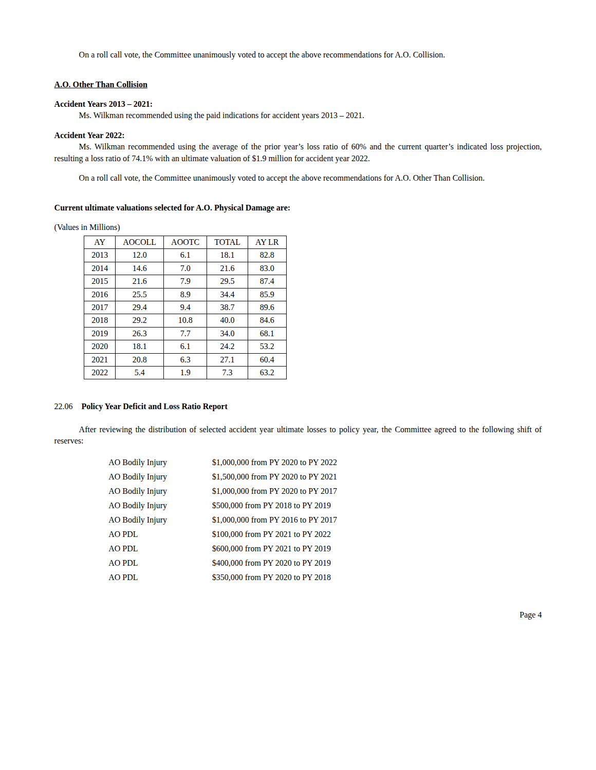On a roll call vote, the Committee unanimously voted to accept the above recommendations for A.O. Collision.
A.O. Other Than Collision
Accident Years 2013 – 2021:
Ms. Wilkman recommended using the paid indications for accident years 2013 – 2021.
Accident Year 2022:
Ms. Wilkman recommended using the average of the prior year’s loss ratio of 60% and the current quarter’s indicated loss projection, resulting a loss ratio of 74.1% with an ultimate valuation of $1.9 million for accident year 2022.
On a roll call vote, the Committee unanimously voted to accept the above recommendations for A.O. Other Than Collision.
Current ultimate valuations selected for A.O. Physical Damage are:
(Values in Millions)
| AY | AOCOLL | AOOTC | TOTAL | AY LR |
| 2013 | 12.0 | 6.1 | 18.1 | 82.8 |
| 2014 | 14.6 | 7.0 | 21.6 | 83.0 |
| 2015 | 21.6 | 7.9 | 29.5 | 87.4 |
| 2016 | 25.5 | 8.9 | 34.4 | 85.9 |
| 2017 | 29.4 | 9.4 | 38.7 | 89.6 |
| 2018 | 29.2 | 10.8 | 40.0 | 84.6 |
| 2019 | 26.3 | 7.7 | 34.0 | 68.1 |
| 2020 | 18.1 | 6.1 | 24.2 | 53.2 |
| 2021 | 20.8 | 6.3 | 27.1 | 60.4 |
| 2022 | 5.4 | 1.9 | 7.3 | 63.2 |
22.06 Policy Year Deficit and Loss Ratio Report
After reviewing the distribution of selected accident year ultimate losses to policy year, the Committee agreed to the following shift of reserves:
AO Bodily Injury$1,000,000 from PY 2020 to PY 2022
AO Bodily Injury$1,500,000 from PY 2020 to PY 2021
AO Bodily Injury$1,000,000 from PY 2020 to PY 2017
AO Bodily Injury$500,000 from PY 2018 to PY 2019
AO Bodily Injury$1,000,000 from PY 2016 to PY 2017
AO PDL$100,000 from PY 2021 to PY 2022
AO PDL$600,000 from PY 2021 to PY 2019
AO PDL$400,000 from PY 2020 to PY 2019
AO PDL$350,000 from PY 2020 to PY 2018
Page 4